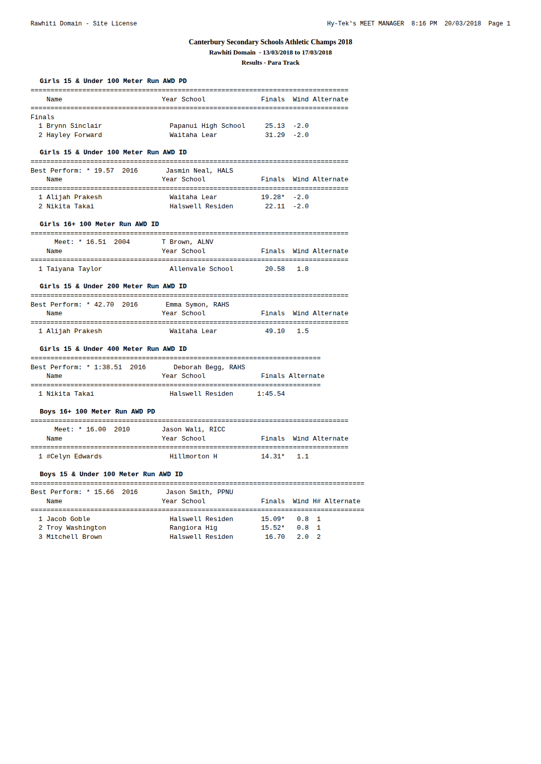Rawhiti Domain - Site License Hy-Tek's MEET MANAGER 8:16 PM 20/03/2018 Page 1
Canterbury Secondary Schools Athletic Champs 2018
Rawhiti Domain - 13/03/2018 to 17/03/2018
Results - Para Track
Girls 15 & Under 100 Meter Run AWD PD
================================================================================
    Name                         Year School              Finals  Wind Alternate
================================================================================
Finals
  1 Brynn Sinclair                 Papanui High School     25.13  -2.0
  2 Hayley Forward                 Waitaha Lear            31.29  -2.0
Girls 15 & Under 100 Meter Run AWD ID
================================================================================
Best Perform: * 19.57  2016       Jasmin Neal, HALS
    Name                         Year School              Finals  Wind Alternate
================================================================================
  1 Alijah Prakesh                 Waitaha Lear           19.28*  -2.0
  2 Nikita Takai                   Halswell Residen        22.11  -2.0
Girls 16+ 100 Meter Run AWD ID
================================================================================
      Meet: * 16.51  2004        T Brown, ALNV
    Name                         Year School              Finals  Wind Alternate
================================================================================
  1 Taiyana Taylor                 Allenvale School        20.58   1.8
Girls 15 & Under 200 Meter Run AWD ID
================================================================================
Best Perform: * 42.70  2016       Emma Symon, RAHS
    Name                         Year School              Finals  Wind Alternate
================================================================================
  1 Alijah Prakesh                 Waitaha Lear            49.10   1.5
Girls 15 & Under 400 Meter Run AWD ID
=========================================================================
Best Perform: * 1:38.51  2016       Deborah Begg, RAHS
    Name                         Year School              Finals Alternate
=========================================================================
  1 Nikita Takai                   Halswell Residen      1:45.54
Boys 16+ 100 Meter Run AWD PD
================================================================================
      Meet: * 16.00  2010        Jason Wali, RICC
    Name                         Year School              Finals  Wind Alternate
================================================================================
  1 #Celyn Edwards                 Hillmorton H           14.31*   1.1
Boys 15 & Under 100 Meter Run AWD ID
====================================================================================
Best Perform: * 15.66  2016       Jason Smith, PPNU
    Name                         Year School              Finals  Wind H# Alternate
====================================================================================
  1 Jacob Goble                    Halswell Residen       15.09*   0.8  1
  2 Troy Washington                Rangiora Hig           15.52*   0.8  1
  3 Mitchell Brown                 Halswell Residen        16.70   2.0  2